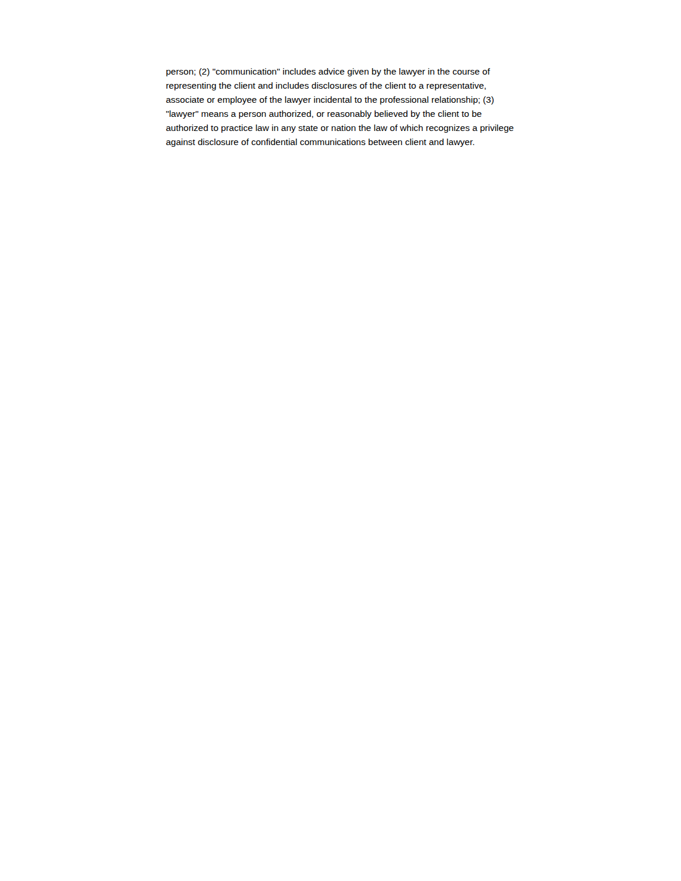person; (2) "communication" includes advice given by the lawyer in the course of representing the client and includes disclosures of the client to a representative, associate or employee of the lawyer incidental to the professional relationship; (3) "lawyer" means a person authorized, or reasonably believed by the client to be authorized to practice law in any state or nation the law of which recognizes a privilege against disclosure of confidential communications between client and lawyer.